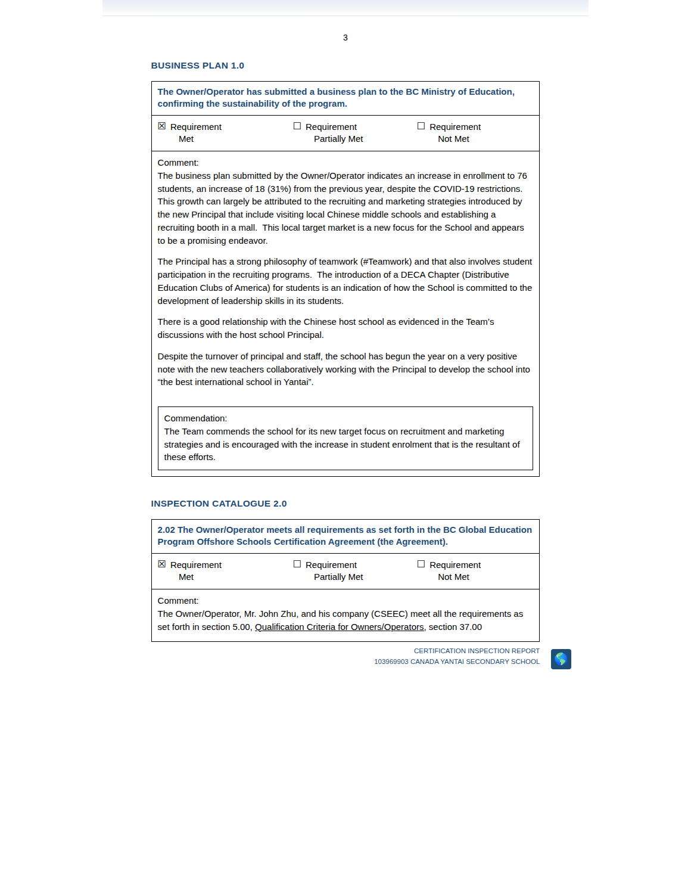3
BUSINESS PLAN 1.0
The Owner/Operator has submitted a business plan to the BC Ministry of Education, confirming the sustainability of the program.
☒ RequirementMet
☐ RequirementPartially Met
☐ RequirementNot Met
Comment:
The business plan submitted by the Owner/Operator indicates an increase in enrollment to 76 students, an increase of 18 (31%) from the previous year, despite the COVID-19 restrictions. This growth can largely be attributed to the recruiting and marketing strategies introduced by the new Principal that include visiting local Chinese middle schools and establishing a recruiting booth in a mall. This local target market is a new focus for the School and appears to be a promising endeavor.
The Principal has a strong philosophy of teamwork (#Teamwork) and that also involves student participation in the recruiting programs. The introduction of a DECA Chapter (Distributive Education Clubs of America) for students is an indication of how the School is committed to the development of leadership skills in its students.
There is a good relationship with the Chinese host school as evidenced in the Team’s discussions with the host school Principal.
Despite the turnover of principal and staff, the school has begun the year on a very positive note with the new teachers collaboratively working with the Principal to develop the school into “the best international school in Yantai”.
Commendation:
The Team commends the school for its new target focus on recruitment and marketing strategies and is encouraged with the increase in student enrolment that is the resultant of these efforts.
INSPECTION CATALOGUE 2.0
2.02 The Owner/Operator meets all requirements as set forth in the BC Global Education Program Offshore Schools Certification Agreement (the Agreement).
☒ RequirementMet
☐ RequirementPartially Met
☐ RequirementNot Met
Comment:
The Owner/Operator, Mr. John Zhu, and his company (CSEEC) meet all the requirements as set forth in section 5.00, Qualification Criteria for Owners/Operators, section 37.00
CERTIFICATION INSPECTION REPORT
103969903 CANADA YANTAI SECONDARY SCHOOL
🌎